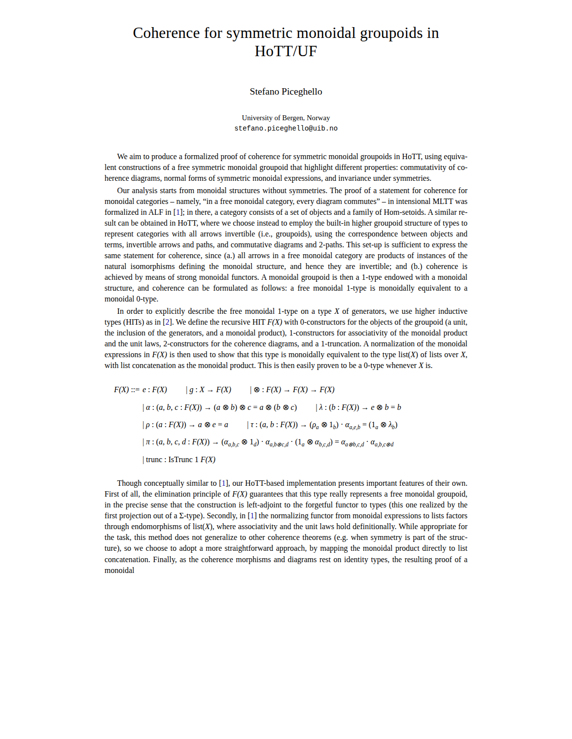Coherence for symmetric monoidal groupoids in HoTT/UF
Stefano Piceghello
University of Bergen, Norway
stefano.piceghello@uib.no
We aim to produce a formalized proof of coherence for symmetric monoidal groupoids in HoTT, using equivalent constructions of a free symmetric monoidal groupoid that highlight different properties: commutativity of coherence diagrams, normal forms of symmetric monoidal expressions, and invariance under symmetries.
Our analysis starts from monoidal structures without symmetries. The proof of a statement for coherence for monoidal categories – namely, “in a free monoidal category, every diagram commutes” – in intensional MLTT was formalized in ALF in [1]; in there, a category consists of a set of objects and a family of Hom-setoids. A similar result can be obtained in HoTT, where we choose instead to employ the built-in higher groupoid structure of types to represent categories with all arrows invertible (i.e., groupoids), using the correspondence between objects and terms, invertible arrows and paths, and commutative diagrams and 2-paths. This set-up is sufficient to express the same statement for coherence, since (a.) all arrows in a free monoidal category are products of instances of the natural isomorphisms defining the monoidal structure, and hence they are invertible; and (b.) coherence is achieved by means of strong monoidal functors. A monoidal groupoid is then a 1-type endowed with a monoidal structure, and coherence can be formulated as follows: a free monoidal 1-type is monoidally equivalent to a monoidal 0-type.
In order to explicitly describe the free monoidal 1-type on a type X of generators, we use higher inductive types (HITs) as in [2]. We define the recursive HIT F(X) with 0-constructors for the objects of the groupoid (a unit, the inclusion of the generators, and a monoidal product), 1-constructors for associativity of the monoidal product and the unit laws, 2-constructors for the coherence diagrams, and a 1-truncation. A normalization of the monoidal expressions in F(X) is then used to show that this type is monoidally equivalent to the type list(X) of lists over X, with list concatenation as the monoidal product. This is then easily proven to be a 0-type whenever X is.
| F(X) ::= | e : F(X) / g : X → F(X) / ⊗ : F(X) → F(X) → F(X) |
| | / α : ( a , b , c : F(X) ) → ( a ⊗ b ) ⊗ c = a ⊗ ( b ⊗ c ) / λ : ( b : F(X) ) → e ⊗ b = b |
| | / ρ : ( a : F(X) ) → a ⊗ e = a / τ : ( a , b : F(X) ) → ( ρ a ⊗ 1 b ) · α a,e,b = (1 a ⊗ λ b ) |
| | / π : ( a , b , c , d : F(X) ) → ( α a,b,c ⊗ 1 d ) · α a,b⊗c,d · (1 a ⊗ α b,c,d ) = α a⊗b,c,d · α a,b,c⊗d |
| | / trunc : IsTrunc 1 F(X) |
Though conceptually similar to [1], our HoTT-based implementation presents important features of their own. First of all, the elimination principle of F(X) guarantees that this type really represents a free monoidal groupoid, in the precise sense that the construction is left-adjoint to the forgetful functor to types (this one realized by the first projection out of a Σ-type). Secondly, in [1] the normalizing functor from monoidal expressions to lists factors through endomorphisms of list(X), where associativity and the unit laws hold definitionally. While appropriate for the task, this method does not generalize to other coherence theorems (e.g. when symmetry is part of the structure), so we choose to adopt a more straightforward approach, by mapping the monoidal product directly to list concatenation. Finally, as the coherence morphisms and diagrams rest on identity types, the resulting proof of a monoidal